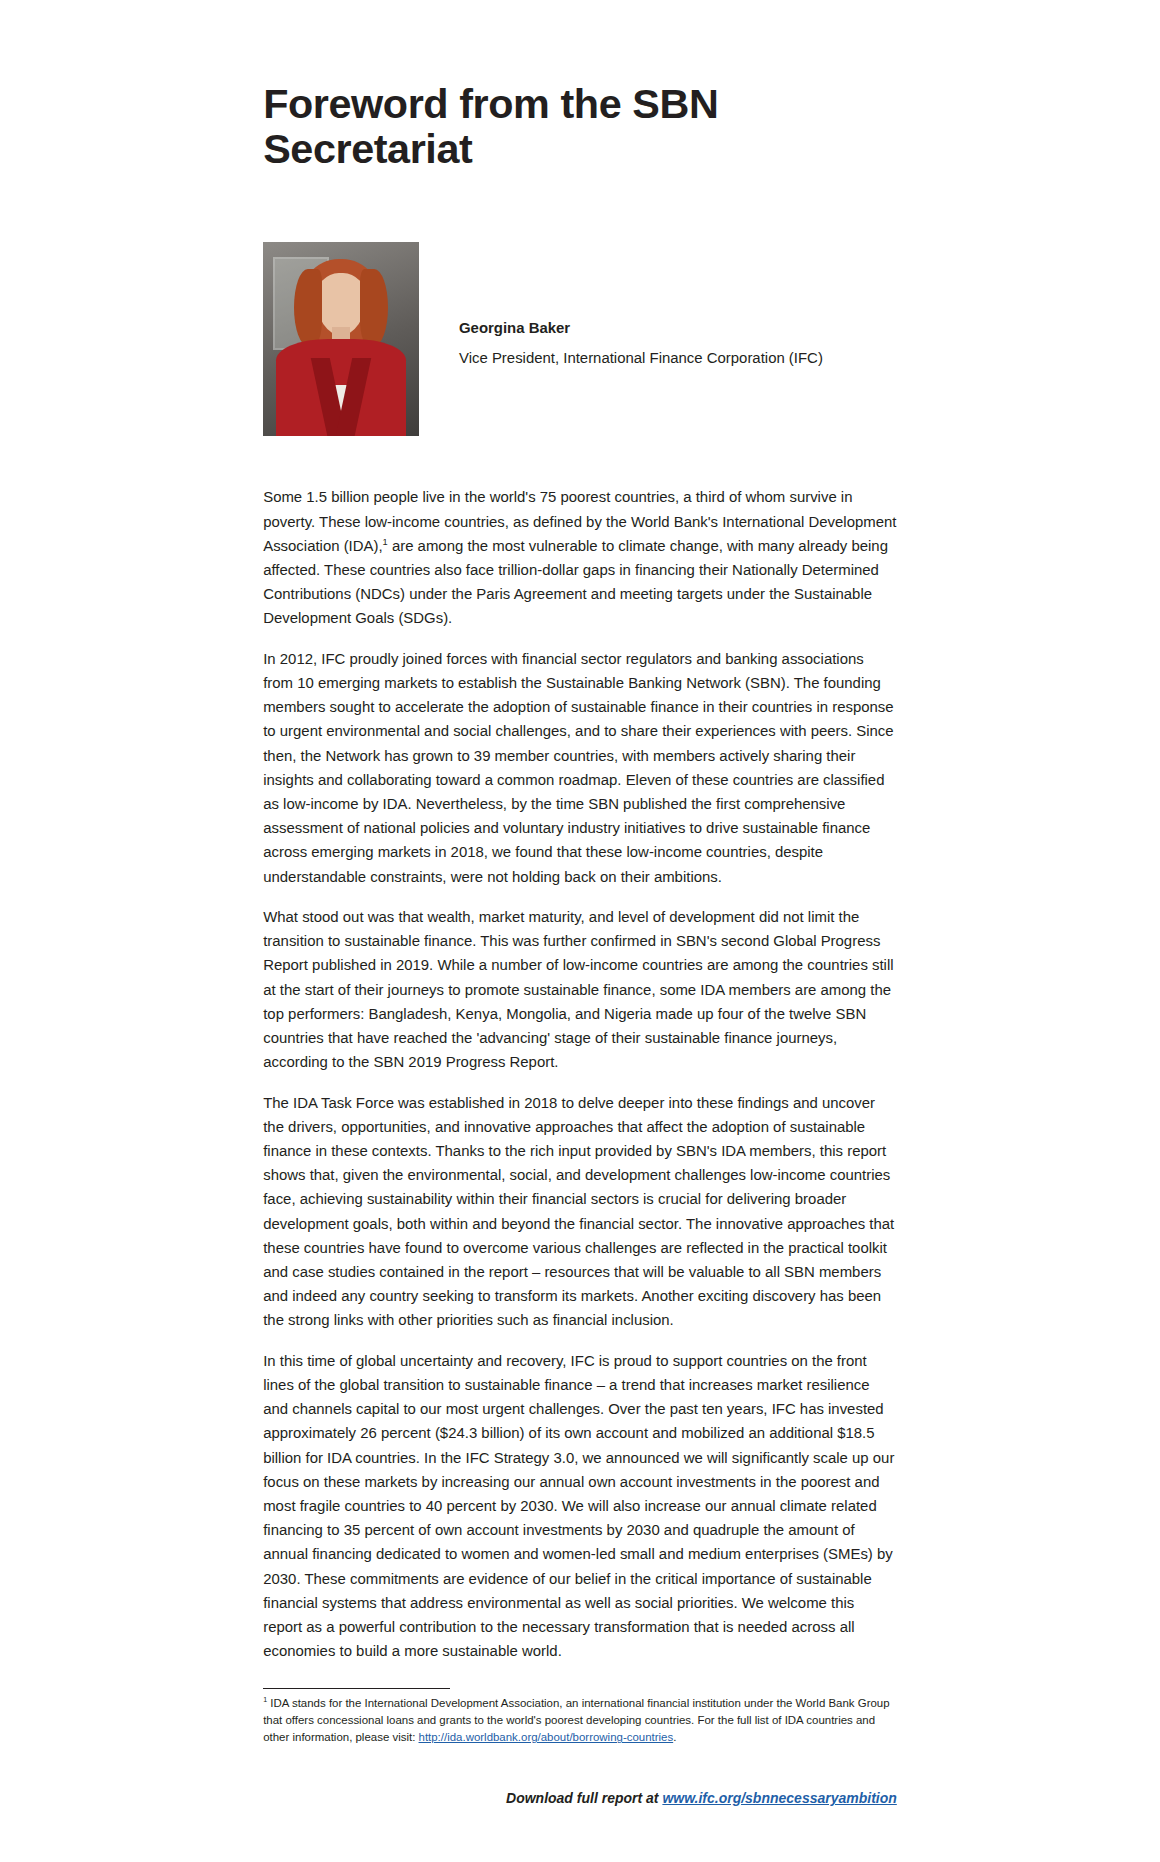Foreword from the SBN Secretariat
Georgina Baker
Vice President, International Finance Corporation (IFC)
Some 1.5 billion people live in the world's 75 poorest countries, a third of whom survive in poverty. These low-income countries, as defined by the World Bank's International Development Association (IDA),1 are among the most vulnerable to climate change, with many already being affected. These countries also face trillion-dollar gaps in financing their Nationally Determined Contributions (NDCs) under the Paris Agreement and meeting targets under the Sustainable Development Goals (SDGs).
In 2012, IFC proudly joined forces with financial sector regulators and banking associations from 10 emerging markets to establish the Sustainable Banking Network (SBN). The founding members sought to accelerate the adoption of sustainable finance in their countries in response to urgent environmental and social challenges, and to share their experiences with peers. Since then, the Network has grown to 39 member countries, with members actively sharing their insights and collaborating toward a common roadmap. Eleven of these countries are classified as low-income by IDA. Nevertheless, by the time SBN published the first comprehensive assessment of national policies and voluntary industry initiatives to drive sustainable finance across emerging markets in 2018, we found that these low-income countries, despite understandable constraints, were not holding back on their ambitions.
What stood out was that wealth, market maturity, and level of development did not limit the transition to sustainable finance. This was further confirmed in SBN's second Global Progress Report published in 2019. While a number of low-income countries are among the countries still at the start of their journeys to promote sustainable finance, some IDA members are among the top performers: Bangladesh, Kenya, Mongolia, and Nigeria made up four of the twelve SBN countries that have reached the 'advancing' stage of their sustainable finance journeys, according to the SBN 2019 Progress Report.
The IDA Task Force was established in 2018 to delve deeper into these findings and uncover the drivers, opportunities, and innovative approaches that affect the adoption of sustainable finance in these contexts. Thanks to the rich input provided by SBN's IDA members, this report shows that, given the environmental, social, and development challenges low-income countries face, achieving sustainability within their financial sectors is crucial for delivering broader development goals, both within and beyond the financial sector. The innovative approaches that these countries have found to overcome various challenges are reflected in the practical toolkit and case studies contained in the report – resources that will be valuable to all SBN members and indeed any country seeking to transform its markets. Another exciting discovery has been the strong links with other priorities such as financial inclusion.
In this time of global uncertainty and recovery, IFC is proud to support countries on the front lines of the global transition to sustainable finance – a trend that increases market resilience and channels capital to our most urgent challenges. Over the past ten years, IFC has invested approximately 26 percent ($24.3 billion) of its own account and mobilized an additional $18.5 billion for IDA countries. In the IFC Strategy 3.0, we announced we will significantly scale up our focus on these markets by increasing our annual own account investments in the poorest and most fragile countries to 40 percent by 2030. We will also increase our annual climate related financing to 35 percent of own account investments by 2030 and quadruple the amount of annual financing dedicated to women and women-led small and medium enterprises (SMEs) by 2030. These commitments are evidence of our belief in the critical importance of sustainable financial systems that address environmental as well as social priorities. We welcome this report as a powerful contribution to the necessary transformation that is needed across all economies to build a more sustainable world.
1 IDA stands for the International Development Association, an international financial institution under the World Bank Group that offers concessional loans and grants to the world's poorest developing countries. For the full list of IDA countries and other information, please visit: http://ida.worldbank.org/about/borrowing-countries.
Download full report at www.ifc.org/sbnnecessaryambition